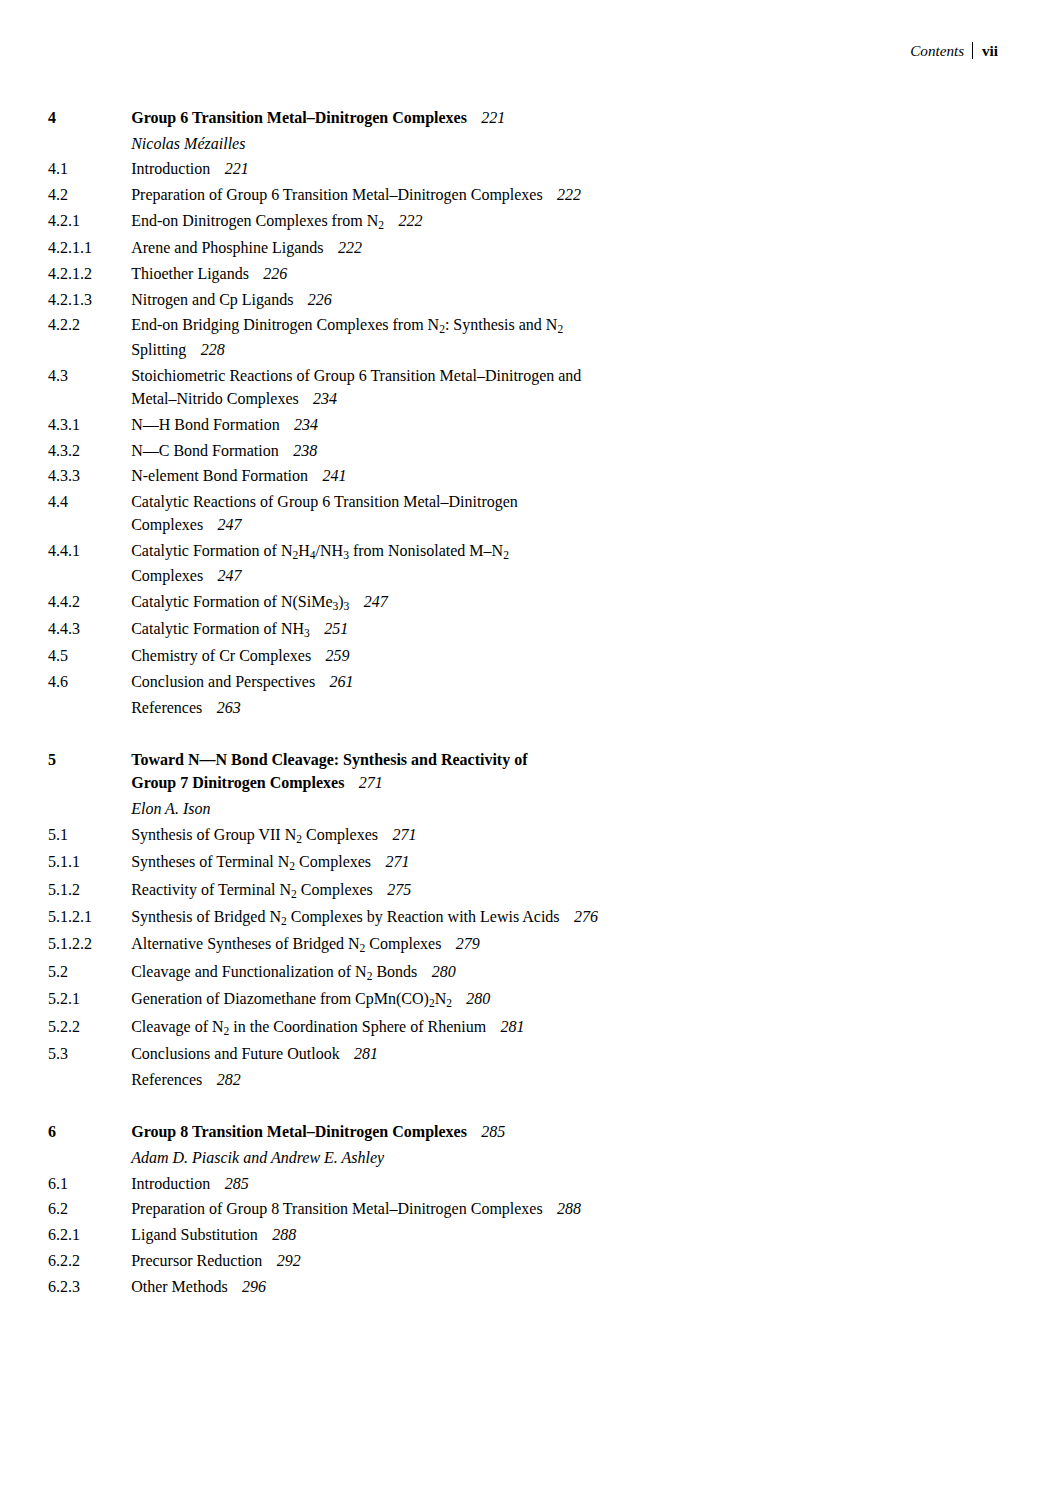Contents vii
| 4 | Group 6 Transition Metal–Dinitrogen Complexes 221 |
| | Nicolas Mézailles |
| 4.1 | Introduction 221 |
| 4.2 | Preparation of Group 6 Transition Metal–Dinitrogen Complexes 222 |
| 4.2.1 | End-on Dinitrogen Complexes from N 2 222 |
| 4.2.1.1 | Arene and Phosphine Ligands 222 |
| 4.2.1.2 | Thioether Ligands 226 |
| 4.2.1.3 | Nitrogen and Cp Ligands 226 |
| 4.2.2 | End-on Bridging Dinitrogen Complexes from N 2 : Synthesis and N 2 Splitting 228 |
| 4.3 | Stoichiometric Reactions of Group 6 Transition Metal–Dinitrogen and Metal–Nitrido Complexes 234 |
| 4.3.1 | N—H Bond Formation 234 |
| 4.3.2 | N—C Bond Formation 238 |
| 4.3.3 | N-element Bond Formation 241 |
| 4.4 | Catalytic Reactions of Group 6 Transition Metal–Dinitrogen Complexes 247 |
| 4.4.1 | Catalytic Formation of N 2 H 4 /NH 3 from Nonisolated M–N 2 Complexes 247 |
| 4.4.2 | Catalytic Formation of N(SiMe 3 ) 3 247 |
| 4.4.3 | Catalytic Formation of NH 3 251 |
| 4.5 | Chemistry of Cr Complexes 259 |
| 4.6 | Conclusion and Perspectives 261 |
| | References 263 |
| 5 | Toward N—N Bond Cleavage: Synthesis and Reactivity of Group 7 Dinitrogen Complexes 271 |
| | Elon A. Ison |
| 5.1 | Synthesis of Group VII N 2 Complexes 271 |
| 5.1.1 | Syntheses of Terminal N 2 Complexes 271 |
| 5.1.2 | Reactivity of Terminal N 2 Complexes 275 |
| 5.1.2.1 | Synthesis of Bridged N 2 Complexes by Reaction with Lewis Acids 276 |
| 5.1.2.2 | Alternative Syntheses of Bridged N 2 Complexes 279 |
| 5.2 | Cleavage and Functionalization of N 2 Bonds 280 |
| 5.2.1 | Generation of Diazomethane from CpMn(CO) 2 N 2 280 |
| 5.2.2 | Cleavage of N 2 in the Coordination Sphere of Rhenium 281 |
| 5.3 | Conclusions and Future Outlook 281 |
| | References 282 |
| 6 | Group 8 Transition Metal–Dinitrogen Complexes 285 |
| | Adam D. Piascik and Andrew E. Ashley |
| 6.1 | Introduction 285 |
| 6.2 | Preparation of Group 8 Transition Metal–Dinitrogen Complexes 288 |
| 6.2.1 | Ligand Substitution 288 |
| 6.2.2 | Precursor Reduction 292 |
| 6.2.3 | Other Methods 296 |